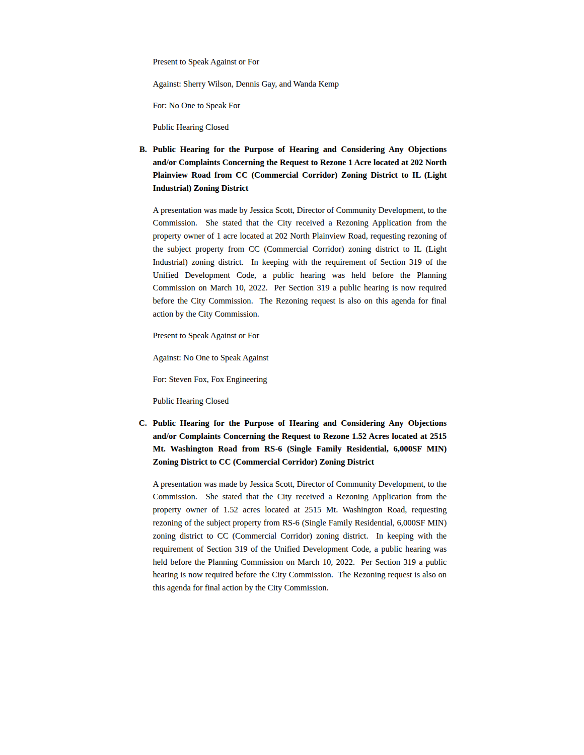Present to Speak Against or For
Against: Sherry Wilson, Dennis Gay, and Wanda Kemp
For: No One to Speak For
Public Hearing Closed
B.
Public Hearing for the Purpose of Hearing and Considering Any Objections and/or Complaints Concerning the Request to Rezone 1 Acre located at 202 North Plainview Road from CC (Commercial Corridor) Zoning District to IL (Light Industrial) Zoning District
A presentation was made by Jessica Scott, Director of Community Development, to the Commission. She stated that the City received a Rezoning Application from the property owner of 1 acre located at 202 North Plainview Road, requesting rezoning of the subject property from CC (Commercial Corridor) zoning district to IL (Light Industrial) zoning district. In keeping with the requirement of Section 319 of the Unified Development Code, a public hearing was held before the Planning Commission on March 10, 2022. Per Section 319 a public hearing is now required before the City Commission. The Rezoning request is also on this agenda for final action by the City Commission.
Present to Speak Against or For
Against: No One to Speak Against
For: Steven Fox, Fox Engineering
Public Hearing Closed
C.
Public Hearing for the Purpose of Hearing and Considering Any Objections and/or Complaints Concerning the Request to Rezone 1.52 Acres located at 2515 Mt. Washington Road from RS-6 (Single Family Residential, 6,000SF MIN) Zoning District to CC (Commercial Corridor) Zoning District
A presentation was made by Jessica Scott, Director of Community Development, to the Commission. She stated that the City received a Rezoning Application from the property owner of 1.52 acres located at 2515 Mt. Washington Road, requesting rezoning of the subject property from RS-6 (Single Family Residential, 6,000SF MIN) zoning district to CC (Commercial Corridor) zoning district. In keeping with the requirement of Section 319 of the Unified Development Code, a public hearing was held before the Planning Commission on March 10, 2022. Per Section 319 a public hearing is now required before the City Commission. The Rezoning request is also on this agenda for final action by the City Commission.